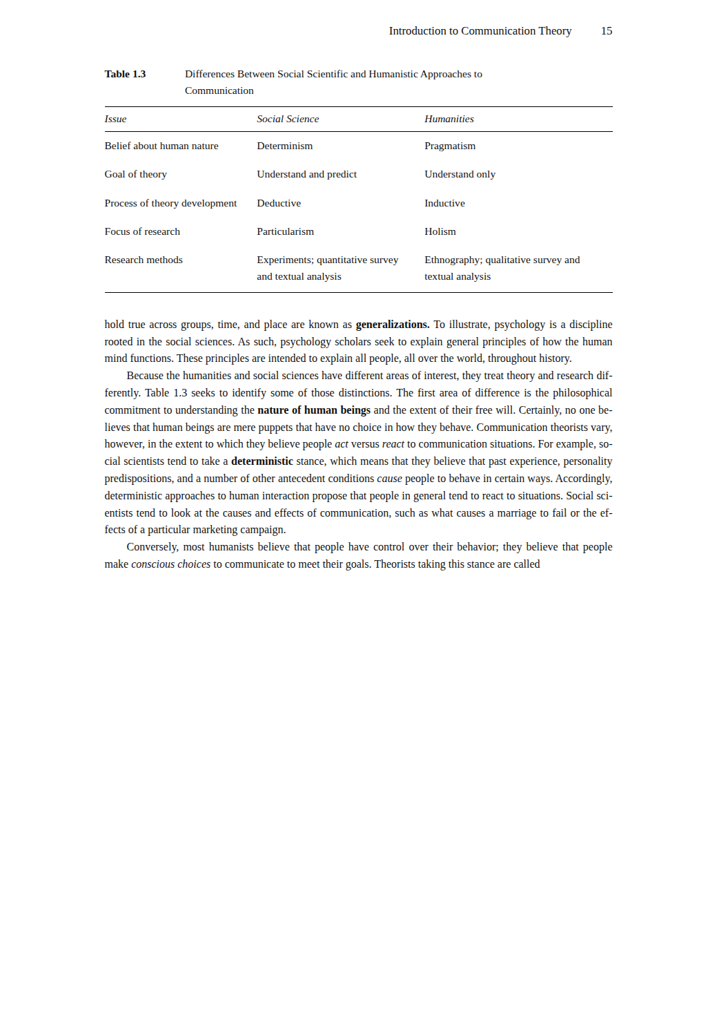Introduction to Communication Theory 15
Table 1.3 Differences Between Social Scientific and Humanistic Approaches to Communication
| Issue | Social Science | Humanities |
| --- | --- | --- |
| Belief about human nature | Determinism | Pragmatism |
| Goal of theory | Understand and predict | Understand only |
| Process of theory development | Deductive | Inductive |
| Focus of research | Particularism | Holism |
| Research methods | Experiments; quantitative survey and textual analysis | Ethnography; qualitative survey and textual analysis |
hold true across groups, time, and place are known as generalizations. To illustrate, psychology is a discipline rooted in the social sciences. As such, psychology scholars seek to explain general principles of how the human mind functions. These principles are intended to explain all people, all over the world, throughout history.
Because the humanities and social sciences have different areas of interest, they treat theory and research differently. Table 1.3 seeks to identify some of those distinctions. The first area of difference is the philosophical commitment to understanding the nature of human beings and the extent of their free will. Certainly, no one believes that human beings are mere puppets that have no choice in how they behave. Communication theorists vary, however, in the extent to which they believe people act versus react to communication situations. For example, social scientists tend to take a deterministic stance, which means that they believe that past experience, personality predispositions, and a number of other antecedent conditions cause people to behave in certain ways. Accordingly, deterministic approaches to human interaction propose that people in general tend to react to situations. Social scientists tend to look at the causes and effects of communication, such as what causes a marriage to fail or the effects of a particular marketing campaign.
Conversely, most humanists believe that people have control over their behavior; they believe that people make conscious choices to communicate to meet their goals. Theorists taking this stance are called